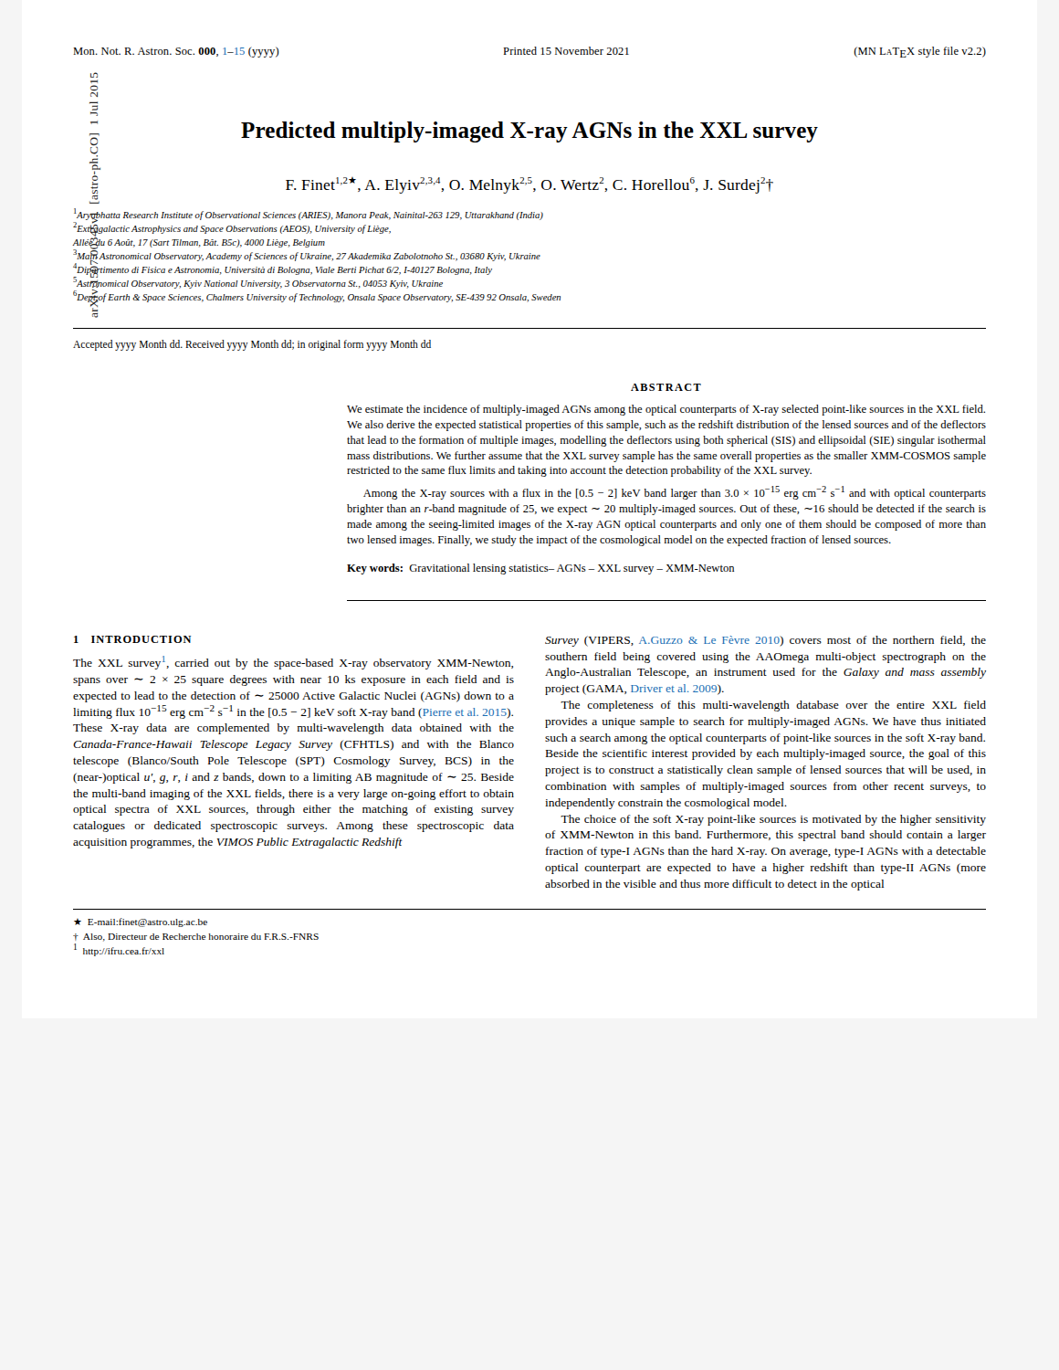arXiv:1507.00345v1 [astro-ph.CO] 1 Jul 2015
Mon. Not. R. Astron. Soc. 000, 1–15 (yyyy)
Printed 15 November 2021
(MN La TEX style file v2.2)
Predicted multiply-imaged X-ray AGNs in the XXL survey
F. Finet1,2★, A. Elyiv2,3,4, O. Melnyk2,5, O. Wertz2, C. Horellou6, J. Surdej2†
1Aryabhatta Research Institute of Observational Sciences (ARIES), Manora Peak, Nainital-263 129, Uttarakhand (India)
2Extragalactic Astrophysics and Space Observations (AEOS), University of Liège,
Allée du 6 Août, 17 (Sart Tilman, Bât. B5c), 4000 Liège, Belgium
3Main Astronomical Observatory, Academy of Sciences of Ukraine, 27 Akademika Zabolotnoho St., 03680 Kyiv, Ukraine
4Dipartimento di Fisica e Astronomia, Università di Bologna, Viale Berti Pichat 6/2, I-40127 Bologna, Italy
5Astronomical Observatory, Kyiv National University, 3 Observatorna St., 04053 Kyiv, Ukraine
6Dept.of Earth & Space Sciences, Chalmers University of Technology, Onsala Space Observatory, SE-439 92 Onsala, Sweden
Accepted yyyy Month dd. Received yyyy Month dd; in original form yyyy Month dd
Abstract
We estimate the incidence of multiply-imaged AGNs among the optical counterparts of X-ray selected point-like sources in the XXL field. We also derive the expected statistical properties of this sample, such as the redshift distribution of the lensed sources and of the deflectors that lead to the formation of multiple images, modelling the deflectors using both spherical (SIS) and ellipsoidal (SIE) singular isothermal mass distributions. We further assume that the XXL survey sample has the same overall properties as the smaller XMM-COSMOS sample restricted to the same flux limits and taking into account the detection probability of the XXL survey.
Among the X-ray sources with a flux in the [0.5 − 2] keV band larger than 3.0 × 10−15 erg cm−2 s−1 and with optical counterparts brighter than an r-band magnitude of 25, we expect ∼ 20 multiply-imaged sources. Out of these, ∼16 should be detected if the search is made among the seeing-limited images of the X-ray AGN optical counterparts and only one of them should be composed of more than two lensed images. Finally, we study the impact of the cosmological model on the expected fraction of lensed sources.
Key words: Gravitational lensing statistics– AGNs – XXL survey – XMM-Newton
1 Introduction
The XXL survey1, carried out by the space-based X-ray observatory XMM-Newton, spans over ∼ 2 × 25 square degrees with near 10 ks exposure in each field and is expected to lead to the detection of ∼ 25000 Active Galactic Nuclei (AGNs) down to a limiting flux 10−15 erg cm−2 s−1 in the [0.5 − 2] keV soft X-ray band (Pierre et al. 2015). These X-ray data are complemented by multi-wavelength data obtained with the Canada-France-Hawaii Telescope Legacy Survey (CFHTLS) and with the Blanco telescope (Blanco/South Pole Telescope (SPT) Cosmology Survey, BCS) in the (near-)optical u', g, r, i and z bands, down to a limiting AB magnitude of ∼ 25. Beside the multi-band imaging of the XXL fields, there is a very large on-going effort to obtain optical spectra of XXL sources, through either the matching of existing survey catalogues or dedicated spectroscopic surveys. Among these spectroscopic data acquisition programmes, the VIMOS Public Extragalactic Redshift
Survey (VIPERS, A.Guzzo & Le Fèvre 2010) covers most of the northern field, the southern field being covered using the AAOmega multi-object spectrograph on the Anglo-Australian Telescope, an instrument used for the Galaxy and mass assembly project (GAMA, Driver et al. 2009).
The completeness of this multi-wavelength database over the entire XXL field provides a unique sample to search for multiply-imaged AGNs. We have thus initiated such a search among the optical counterparts of point-like sources in the soft X-ray band. Beside the scientific interest provided by each multiply-imaged source, the goal of this project is to construct a statistically clean sample of lensed sources that will be used, in combination with samples of multiply-imaged sources from other recent surveys, to independently constrain the cosmological model.
The choice of the soft X-ray point-like sources is motivated by the higher sensitivity of XMM-Newton in this band. Furthermore, this spectral band should contain a larger fraction of type-I AGNs than the hard X-ray. On average, type-I AGNs with a detectable optical counterpart are expected to have a higher redshift than type-II AGNs (more absorbed in the visible and thus more difficult to detect in the optical
★ E-mail:finet@astro.ulg.ac.be
† Also, Directeur de Recherche honoraire du F.R.S.-FNRS
1 http://ifru.cea.fr/xxl